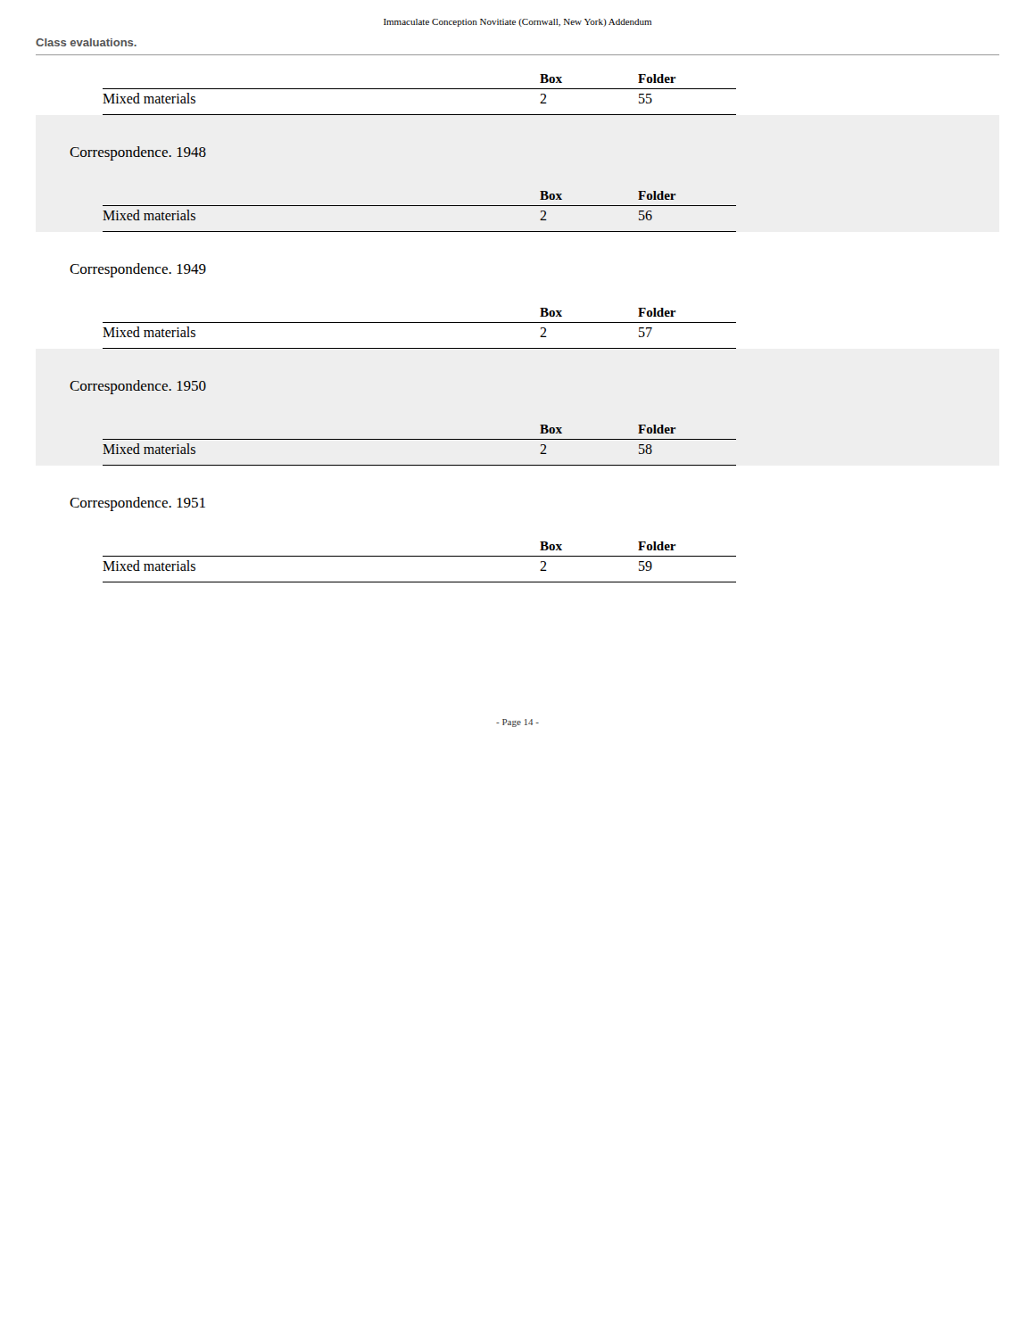Immaculate Conception Novitiate (Cornwall, New York) Addendum
Class evaluations.
| | | Box | Folder |
| --- | --- | --- | --- |
| Mixed materials | | 2 | 55 |
Correspondence. 1948
| | | Box | Folder |
| --- | --- | --- | --- |
| Mixed materials | | 2 | 56 |
Correspondence. 1949
| | | Box | Folder |
| --- | --- | --- | --- |
| Mixed materials | | 2 | 57 |
Correspondence. 1950
| | | Box | Folder |
| --- | --- | --- | --- |
| Mixed materials | | 2 | 58 |
Correspondence. 1951
| | | Box | Folder |
| --- | --- | --- | --- |
| Mixed materials | | 2 | 59 |
- Page 14 -